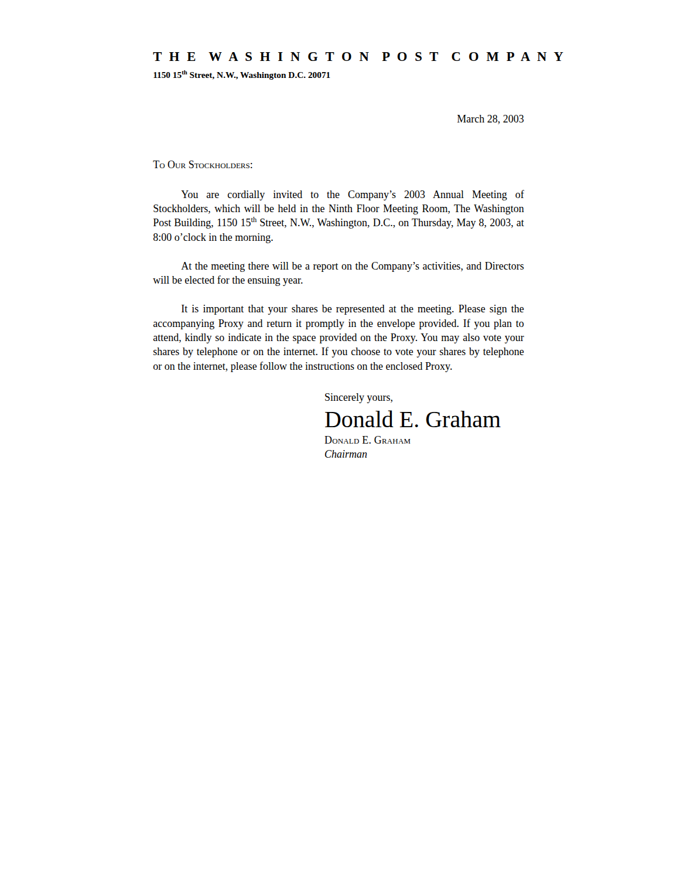T H E W A S H I N G T O N P O S T C O M P A N Y
1150 15th Street, N.W., Washington D.C. 20071
March 28, 2003
To Our Stockholders:
You are cordially invited to the Company’s 2003 Annual Meeting of Stockholders, which will be held in the Ninth Floor Meeting Room, The Washington Post Building, 1150 15th Street, N.W., Washington, D.C., on Thursday, May 8, 2003, at 8:00 o’clock in the morning.
At the meeting there will be a report on the Company’s activities, and Directors will be elected for the ensuing year.
It is important that your shares be represented at the meeting. Please sign the accompanying Proxy and return it promptly in the envelope provided. If you plan to attend, kindly so indicate in the space provided on the Proxy. You may also vote your shares by telephone or on the internet. If you choose to vote your shares by telephone or on the internet, please follow the instructions on the enclosed Proxy.
Sincerely yours,
Donald E. Graham
Donald E. Graham
Chairman